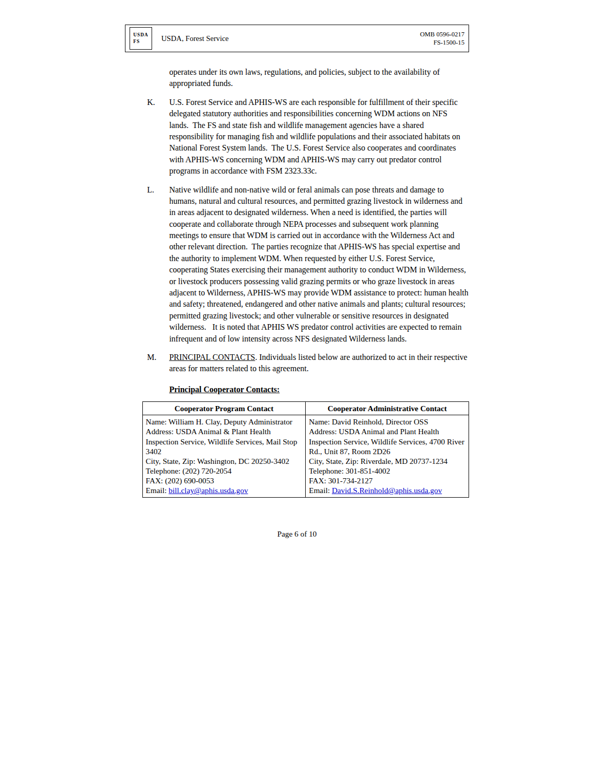USDA
FS
USDA, Forest Service
OMB 0596-0217
FS-1500-15
operates under its own laws, regulations, and policies, subject to the availability of appropriated funds.
K. U.S. Forest Service and APHIS-WS are each responsible for fulfillment of their specific delegated statutory authorities and responsibilities concerning WDM actions on NFS lands. The FS and state fish and wildlife management agencies have a shared responsibility for managing fish and wildlife populations and their associated habitats on National Forest System lands. The U.S. Forest Service also cooperates and coordinates with APHIS-WS concerning WDM and APHIS-WS may carry out predator control programs in accordance with FSM 2323.33c.
L. Native wildlife and non-native wild or feral animals can pose threats and damage to humans, natural and cultural resources, and permitted grazing livestock in wilderness and in areas adjacent to designated wilderness. When a need is identified, the parties will cooperate and collaborate through NEPA processes and subsequent work planning meetings to ensure that WDM is carried out in accordance with the Wilderness Act and other relevant direction. The parties recognize that APHIS-WS has special expertise and the authority to implement WDM. When requested by either U.S. Forest Service, cooperating States exercising their management authority to conduct WDM in Wilderness, or livestock producers possessing valid grazing permits or who graze livestock in areas adjacent to Wilderness, APHIS-WS may provide WDM assistance to protect: human health and safety; threatened, endangered and other native animals and plants; cultural resources; permitted grazing livestock; and other vulnerable or sensitive resources in designated wilderness. It is noted that APHIS WS predator control activities are expected to remain infrequent and of low intensity across NFS designated Wilderness lands.
M. PRINCIPAL CONTACTS. Individuals listed below are authorized to act in their respective areas for matters related to this agreement.
Principal Cooperator Contacts:
| Cooperator Program Contact | Cooperator Administrative Contact |
| --- | --- |
| Name: William H. Clay, Deputy Administrator Address: USDA Animal & Plant Health Inspection Service, Wildlife Services, Mail Stop 3402 City, State, Zip: Washington, DC 20250-3402 Telephone: (202) 720-2054 FAX: (202) 690-0053 Email: bill.clay@aphis.usda.gov | Name: David Reinhold, Director OSS Address: USDA Animal and Plant Health Inspection Service, Wildlife Services, 4700 River Rd., Unit 87, Room 2D26 City, State, Zip: Riverdale, MD 20737-1234 Telephone: 301-851-4002 FAX: 301-734-2127 Email: David.S.Reinhold@aphis.usda.gov |
Page 6 of 10